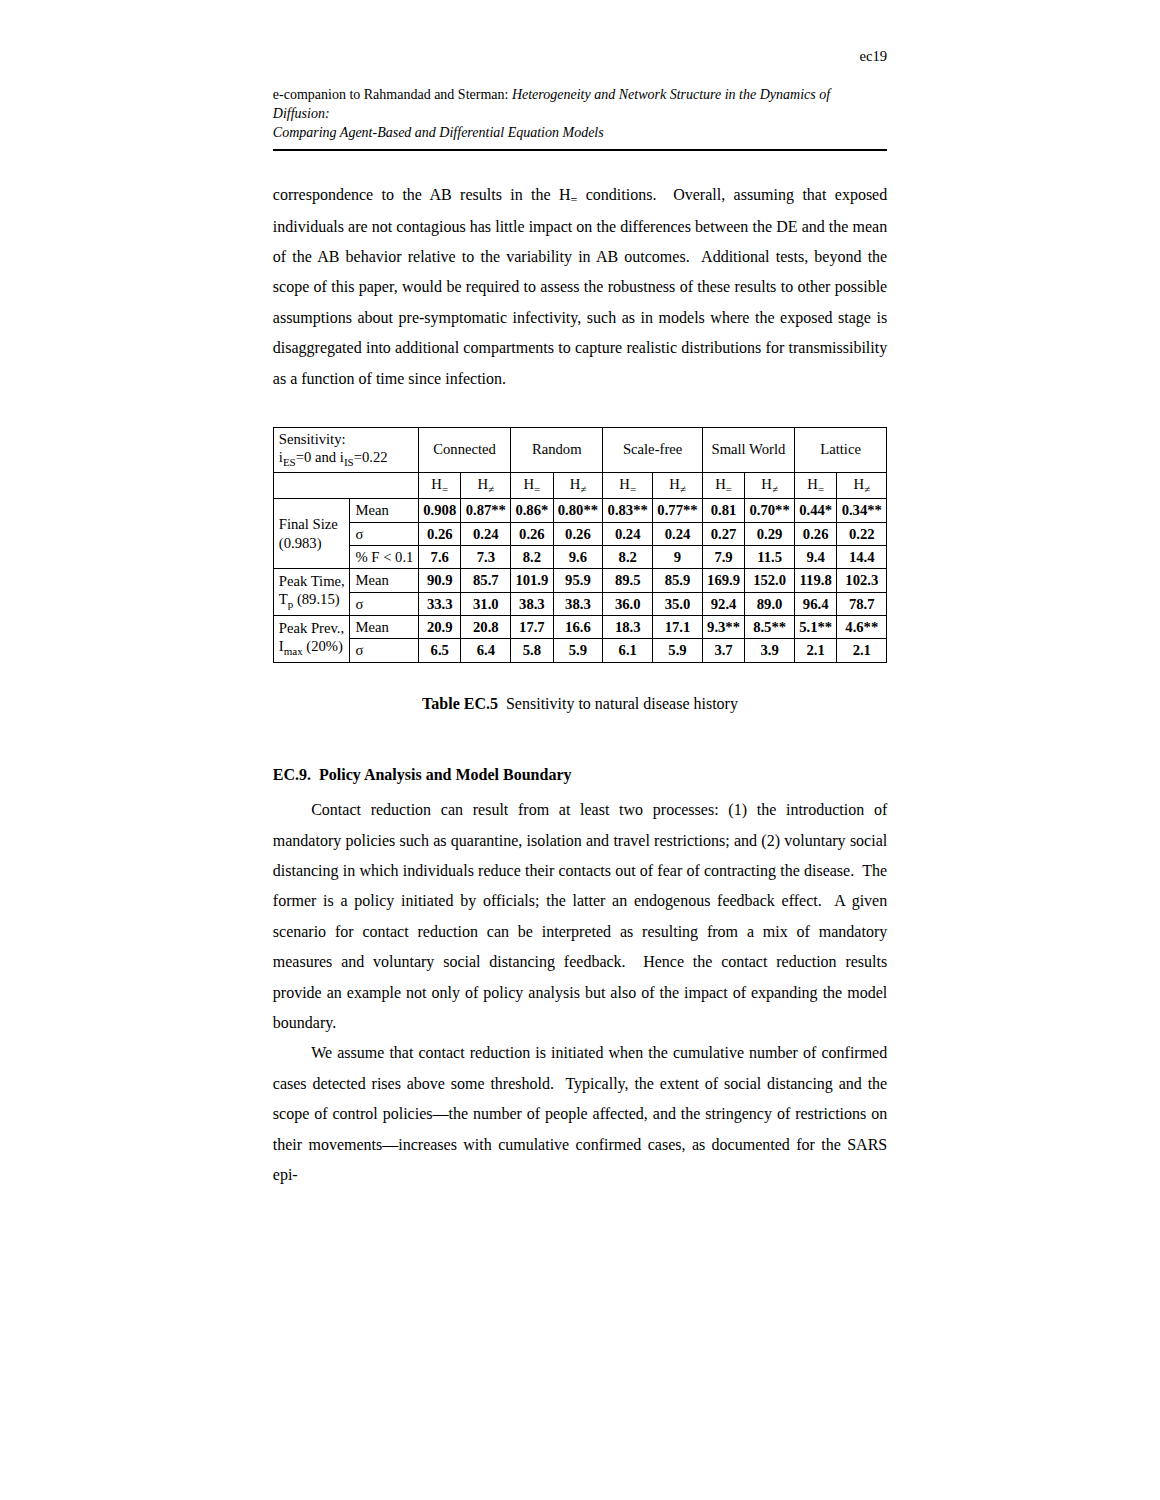ec19
e-companion to Rahmandad and Sterman: Heterogeneity and Network Structure in the Dynamics of Diffusion:
Comparing Agent-Based and Differential Equation Models
correspondence to the AB results in the H= conditions. Overall, assuming that exposed individuals are not contagious has little impact on the differences between the DE and the mean of the AB behavior relative to the variability in AB outcomes. Additional tests, beyond the scope of this paper, would be required to assess the robustness of these results to other possible assumptions about pre-symptomatic infectivity, such as in models where the exposed stage is disaggregated into additional compartments to capture realistic distributions for transmissibility as a function of time since infection.
| Sensitivity: i ES =0 and i IS =0.22 | Connected | Random | Scale-free | Small World | Lattice |
| | H = | H ≠ | H = | H ≠ | H = | H ≠ | H = | H ≠ | H = | H ≠ |
| Final Size (0.983) | Mean | 0.908 | 0.87** | 0.86* | 0.80** | 0.83** | 0.77** | 0.81 | 0.70** | 0.44* | 0.34** |
| σ | 0.26 | 0.24 | 0.26 | 0.26 | 0.24 | 0.24 | 0.27 | 0.29 | 0.26 | 0.22 |
| % F < 0.1 | 7.6 | 7.3 | 8.2 | 9.6 | 8.2 | 9 | 7.9 | 11.5 | 9.4 | 14.4 |
| Peak Time, T p (89.15) | Mean | 90.9 | 85.7 | 101.9 | 95.9 | 89.5 | 85.9 | 169.9 | 152.0 | 119.8 | 102.3 |
| σ | 33.3 | 31.0 | 38.3 | 38.3 | 36.0 | 35.0 | 92.4 | 89.0 | 96.4 | 78.7 |
| Peak Prev., I max (20%) | Mean | 20.9 | 20.8 | 17.7 | 16.6 | 18.3 | 17.1 | 9.3** | 8.5** | 5.1** | 4.6** |
| σ | 6.5 | 6.4 | 5.8 | 5.9 | 6.1 | 5.9 | 3.7 | 3.9 | 2.1 | 2.1 |
Table EC.5 Sensitivity to natural disease history
EC.9. Policy Analysis and Model Boundary
Contact reduction can result from at least two processes: (1) the introduction of mandatory policies such as quarantine, isolation and travel restrictions; and (2) voluntary social distancing in which individuals reduce their contacts out of fear of contracting the disease. The former is a policy initiated by officials; the latter an endogenous feedback effect. A given scenario for contact reduction can be interpreted as resulting from a mix of mandatory measures and voluntary social distancing feedback. Hence the contact reduction results provide an example not only of policy analysis but also of the impact of expanding the model boundary.
We assume that contact reduction is initiated when the cumulative number of confirmed cases detected rises above some threshold. Typically, the extent of social distancing and the scope of control policies—the number of people affected, and the stringency of restrictions on their movements—increases with cumulative confirmed cases, as documented for the SARS epi-